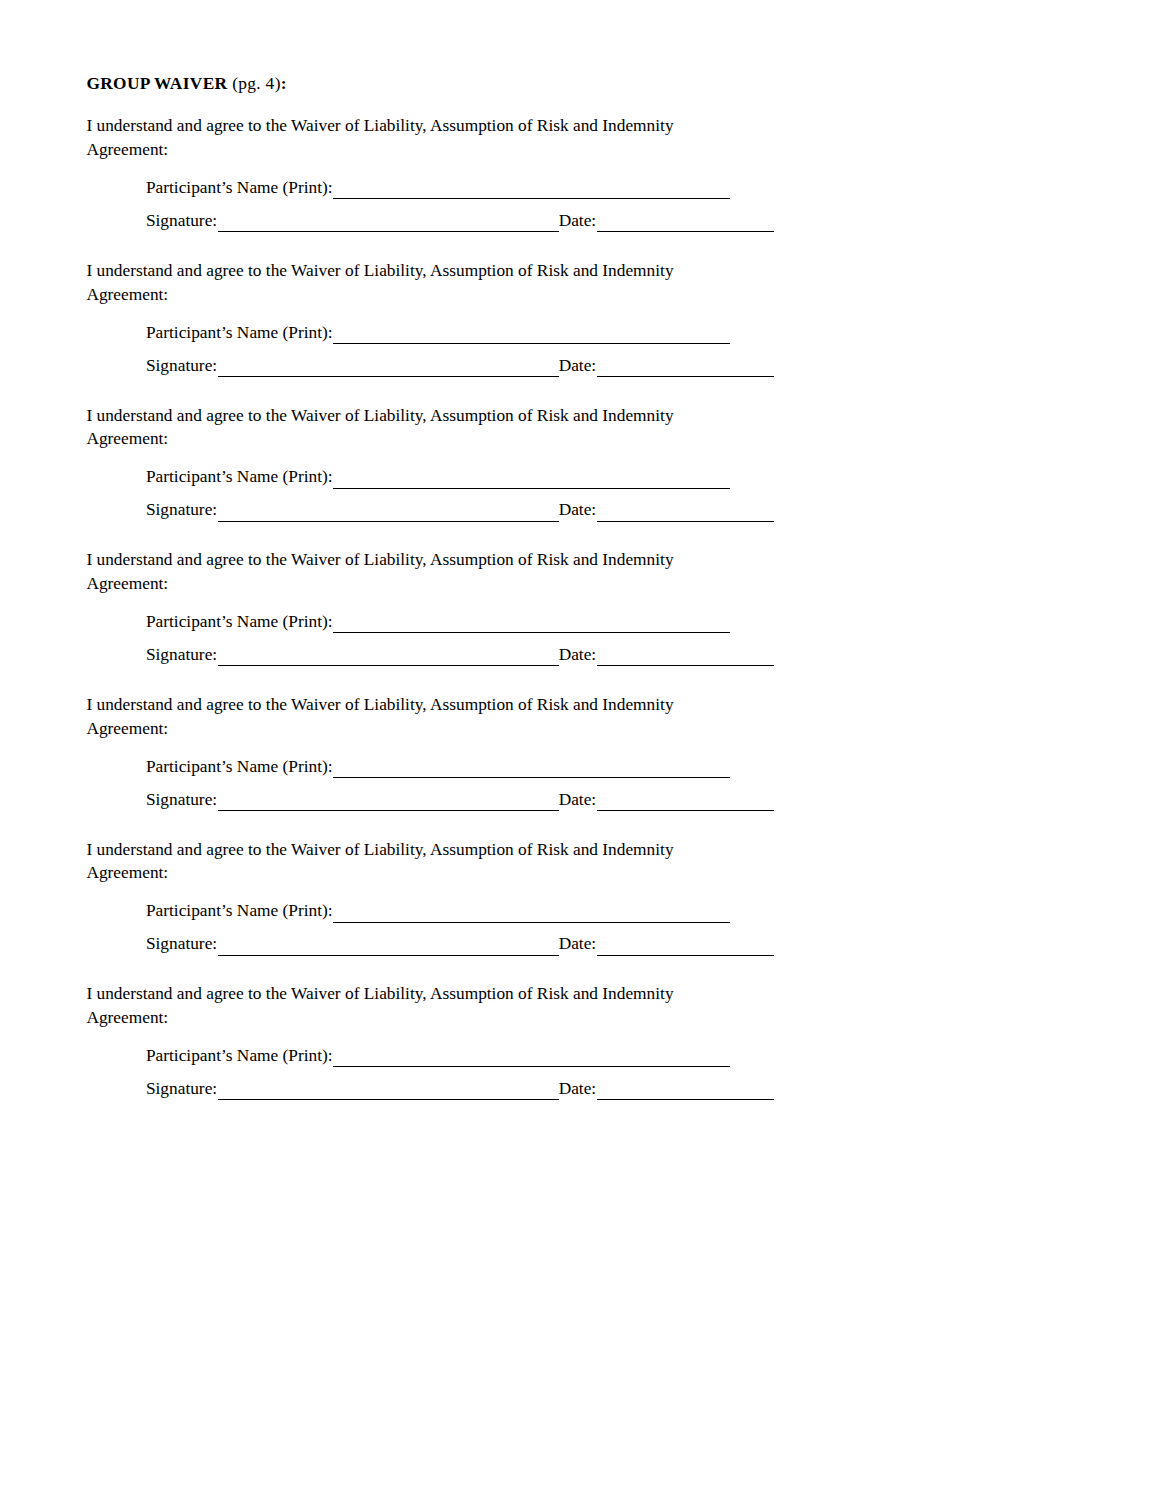GROUP WAIVER (pg. 4):
I understand and agree to the Waiver of Liability, Assumption of Risk and Indemnity Agreement:
Participant’s Name (Print):
Signature: Date:
I understand and agree to the Waiver of Liability, Assumption of Risk and Indemnity Agreement:
Participant’s Name (Print):
Signature: Date:
I understand and agree to the Waiver of Liability, Assumption of Risk and Indemnity Agreement:
Participant’s Name (Print):
Signature: Date:
I understand and agree to the Waiver of Liability, Assumption of Risk and Indemnity Agreement:
Participant’s Name (Print):
Signature: Date:
I understand and agree to the Waiver of Liability, Assumption of Risk and Indemnity Agreement:
Participant’s Name (Print):
Signature: Date:
I understand and agree to the Waiver of Liability, Assumption of Risk and Indemnity Agreement:
Participant’s Name (Print):
Signature: Date:
I understand and agree to the Waiver of Liability, Assumption of Risk and Indemnity Agreement:
Participant’s Name (Print):
Signature: Date: